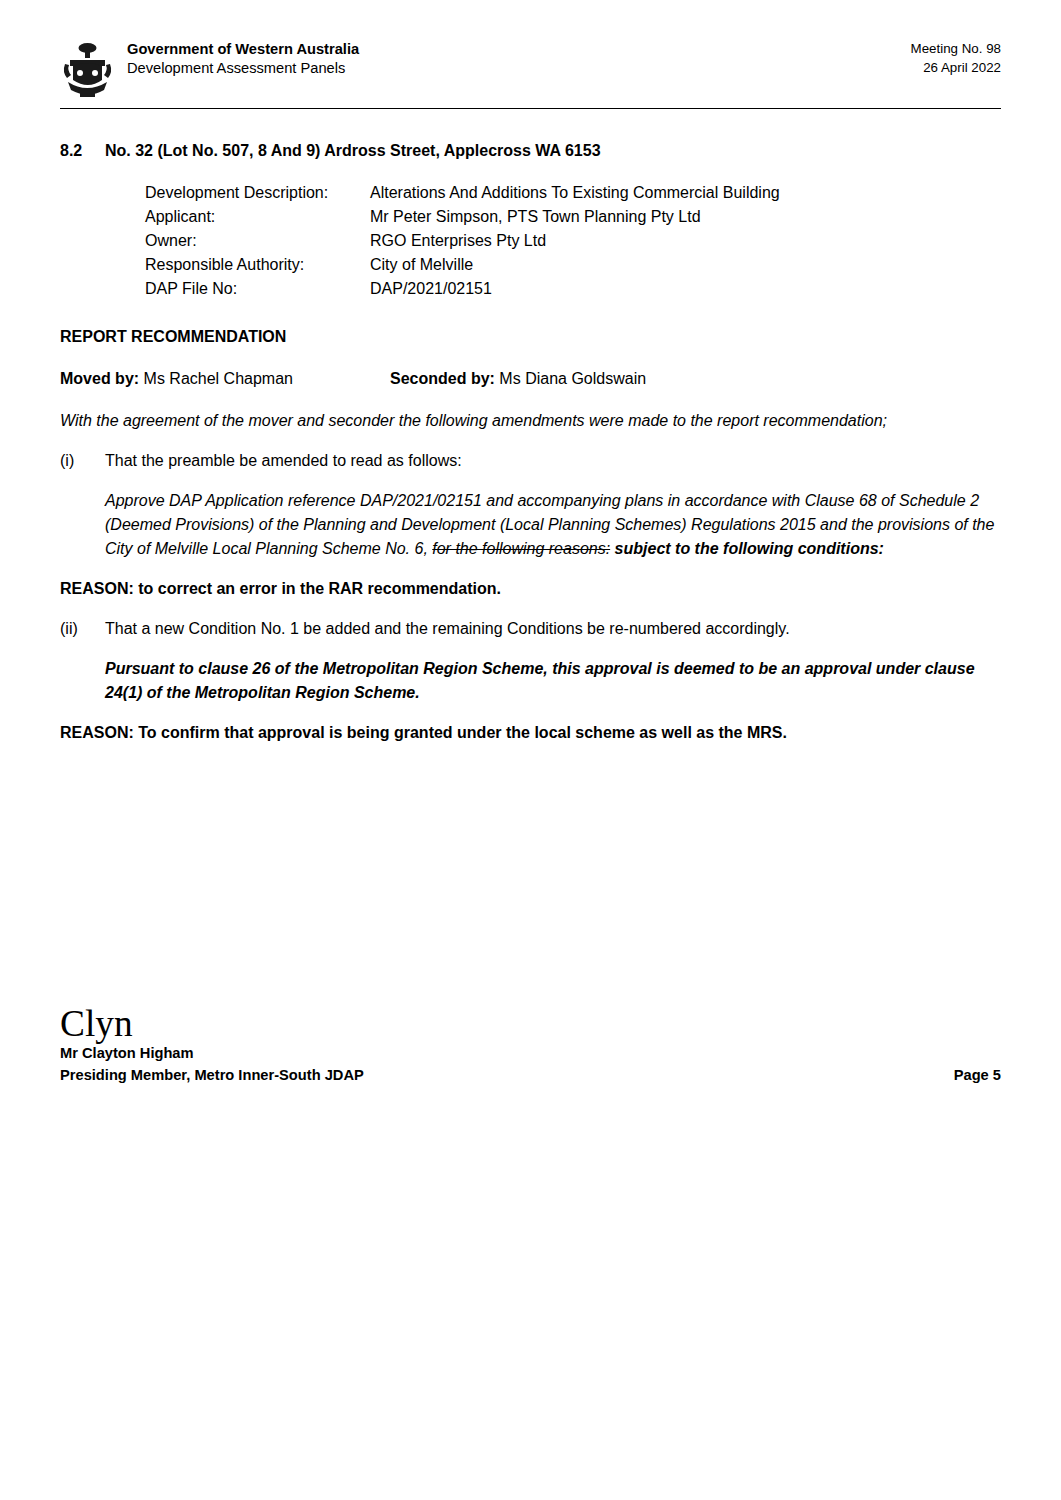Government of Western Australia
Development Assessment Panels
Meeting No. 98
26 April 2022
8.2 No. 32 (Lot No. 507, 8 And 9) Ardross Street, Applecross WA 6153
| Development Description: | Alterations And Additions To Existing Commercial Building |
| Applicant: | Mr Peter Simpson, PTS Town Planning Pty Ltd |
| Owner: | RGO Enterprises Pty Ltd |
| Responsible Authority: | City of Melville |
| DAP File No: | DAP/2021/02151 |
REPORT RECOMMENDATION
Moved by: Ms Rachel Chapman
Seconded by: Ms Diana Goldswain
With the agreement of the mover and seconder the following amendments were made to the report recommendation;
(i)
That the preamble be amended to read as follows:
Approve DAP Application reference DAP/2021/02151 and accompanying plans in accordance with Clause 68 of Schedule 2 (Deemed Provisions) of the Planning and Development (Local Planning Schemes) Regulations 2015 and the provisions of the City of Melville Local Planning Scheme No. 6, for the following reasons: subject to the following conditions:
REASON: to correct an error in the RAR recommendation.
(ii)
That a new Condition No. 1 be added and the remaining Conditions be re-numbered accordingly.
Pursuant to clause 26 of the Metropolitan Region Scheme, this approval is deemed to be an approval under clause 24(1) of the Metropolitan Region Scheme.
REASON: To confirm that approval is being granted under the local scheme as well as the MRS.
Clyn
Mr Clayton Higham
Presiding Member, Metro Inner-South JDAP Page 5